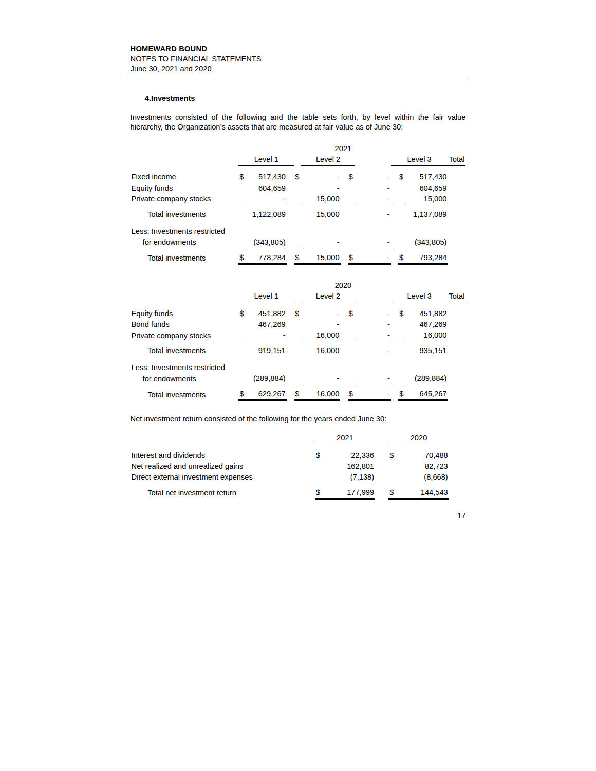HOMEWARD BOUND
NOTES TO FINANCIAL STATEMENTS
June 30, 2021 and 2020
4. Investments
Investments consisted of the following and the table sets forth, by level within the fair value hierarchy, the Organization’s assets that are measured at fair value as of June 30:
| | 2021 |
| | Level 1 | | Level 2 | | Level 3 | Total |
| Fixed income | $ | 517,430 | | $ | - | | $ | - | | $ | 517,430 |
| Equity funds | | 604,659 | | | - | | | - | | | 604,659 |
| Private company stocks | | - | | | 15,000 | | | - | | | 15,000 |
| Total investments | | 1,122,089 | | | 15,000 | | | - | | | 1,137,089 |
| Less: Investments restricted | |
| for endowments | | (343,805) | | | - | | | - | | | (343,805) |
| Total investments | $ | 778,284 | | $ | 15,000 | | $ | - | | $ | 793,284 |
| | 2020 |
| | Level 1 | | Level 2 | | Level 3 | Total |
| Equity funds | $ | 451,882 | | $ | - | | $ | - | | $ | 451,882 |
| Bond funds | | 467,269 | | | - | | | - | | | 467,269 |
| Private company stocks | | - | | | 16,000 | | | - | | | 16,000 |
| Total investments | | 919,151 | | | 16,000 | | | - | | | 935,151 |
| Less: Investments restricted | |
| for endowments | | (289,884) | | | - | | | - | | | (289,884) |
| Total investments | $ | 629,267 | | $ | 16,000 | | $ | - | | $ | 645,267 |
Net investment return consisted of the following for the years ended June 30:
| | | 2021 | | 2020 | |
| Interest and dividends | | $ | 22,336 | | $ | 70,488 | |
| Net realized and unrealized gains | | | 162,801 | | | 82,723 | |
| Direct external investment expenses | | | (7,138) | | | (8,668) | |
| Total net investment return | | $ | 177,999 | | $ | 144,543 | |
17